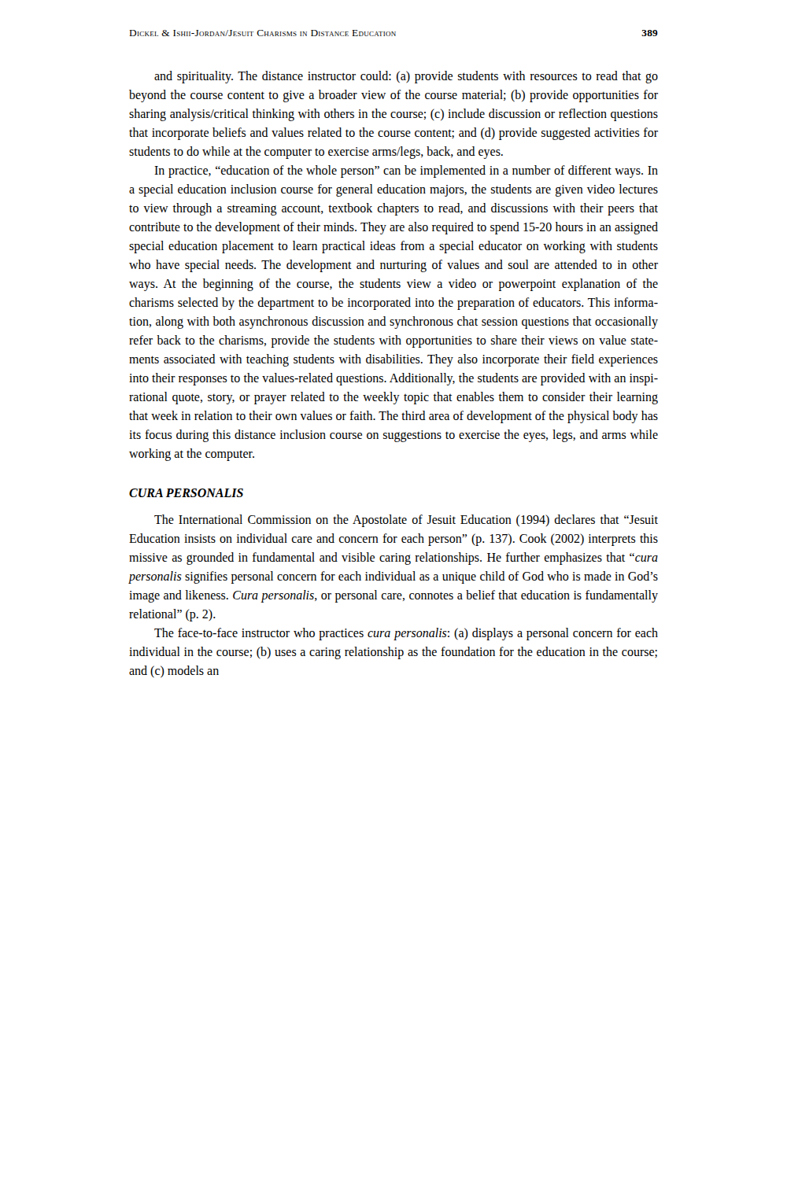Dickel & Ishii-Jordan/Jesuit Charisms in Distance Education 389
and spirituality. The distance instructor could: (a) provide students with resources to read that go beyond the course content to give a broader view of the course material; (b) provide opportunities for sharing analysis/critical thinking with others in the course; (c) include discussion or reflection questions that incorporate beliefs and values related to the course content; and (d) provide suggested activities for students to do while at the computer to exercise arms/legs, back, and eyes.
In practice, “education of the whole person” can be implemented in a number of different ways. In a special education inclusion course for general education majors, the students are given video lectures to view through a streaming account, textbook chapters to read, and discussions with their peers that contribute to the development of their minds. They are also required to spend 15-20 hours in an assigned special education placement to learn practical ideas from a special educator on working with students who have special needs. The development and nurturing of values and soul are attended to in other ways. At the beginning of the course, the students view a video or powerpoint explanation of the charisms selected by the department to be incorporated into the preparation of educators. This information, along with both asynchronous discussion and synchronous chat session questions that occasionally refer back to the charisms, provide the students with opportunities to share their views on value statements associated with teaching students with disabilities. They also incorporate their field experiences into their responses to the values-related questions. Additionally, the students are provided with an inspirational quote, story, or prayer related to the weekly topic that enables them to consider their learning that week in relation to their own values or faith. The third area of development of the physical body has its focus during this distance inclusion course on suggestions to exercise the eyes, legs, and arms while working at the computer.
Cura Personalis
The International Commission on the Apostolate of Jesuit Education (1994) declares that “Jesuit Education insists on individual care and concern for each person” (p. 137). Cook (2002) interprets this missive as grounded in fundamental and visible caring relationships. He further emphasizes that “cura personalis signifies personal concern for each individual as a unique child of God who is made in God’s image and likeness. Cura personalis, or personal care, connotes a belief that education is fundamentally relational” (p. 2).
The face-to-face instructor who practices cura personalis: (a) displays a personal concern for each individual in the course; (b) uses a caring relationship as the foundation for the education in the course; and (c) models an